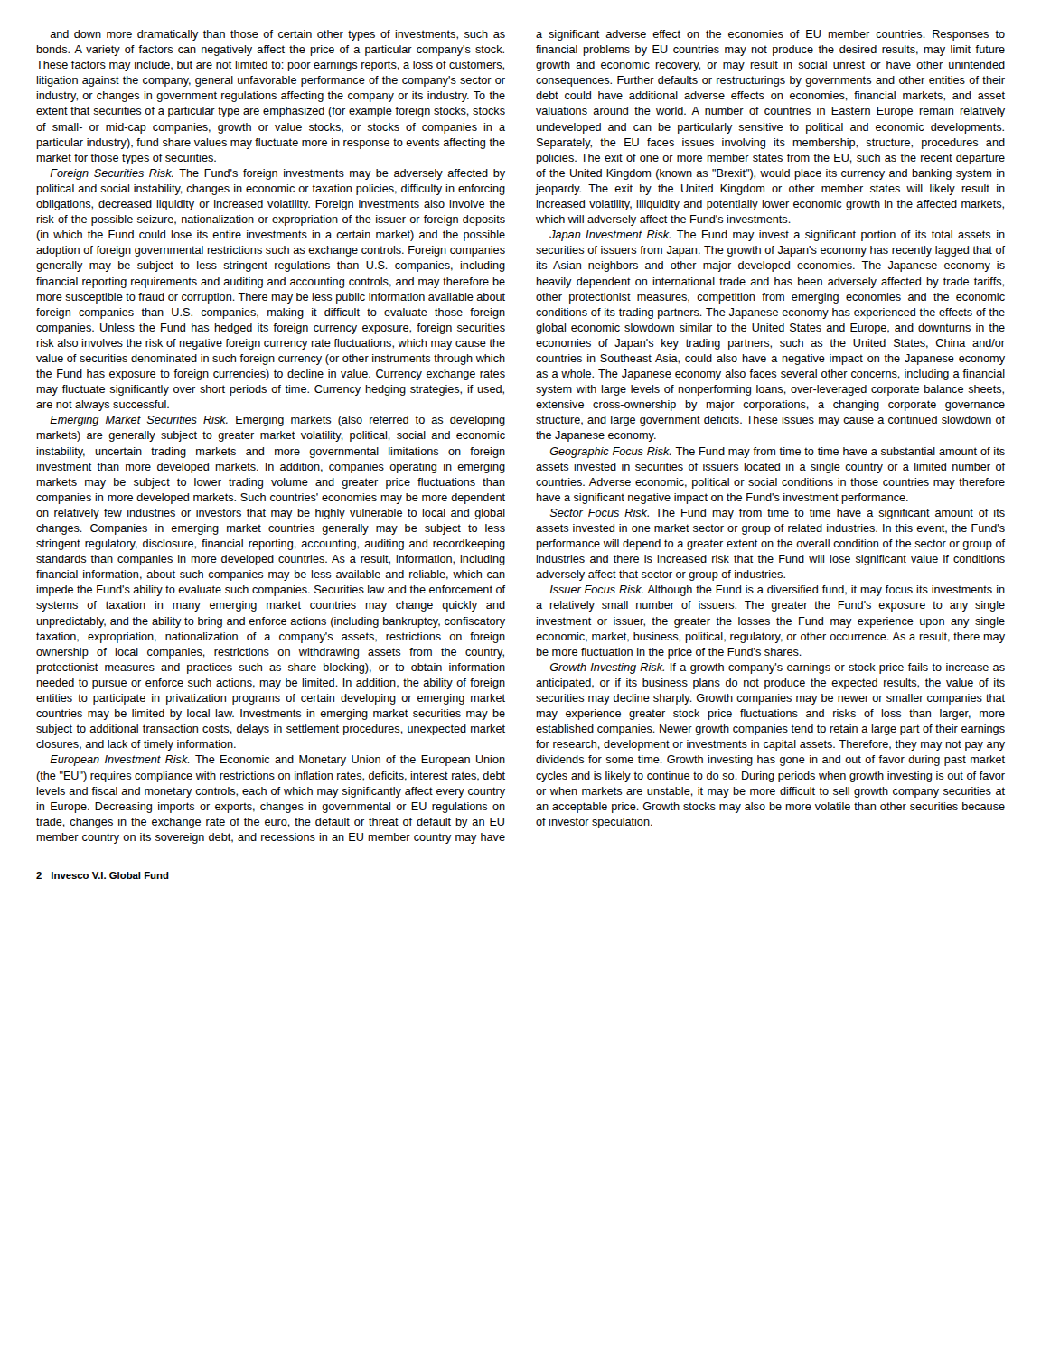and down more dramatically than those of certain other types of investments, such as bonds. A variety of factors can negatively affect the price of a particular company's stock. These factors may include, but are not limited to: poor earnings reports, a loss of customers, litigation against the company, general unfavorable performance of the company's sector or industry, or changes in government regulations affecting the company or its industry. To the extent that securities of a particular type are emphasized (for example foreign stocks, stocks of small- or mid-cap companies, growth or value stocks, or stocks of companies in a particular industry), fund share values may fluctuate more in response to events affecting the market for those types of securities.
Foreign Securities Risk. The Fund's foreign investments may be adversely affected by political and social instability, changes in economic or taxation policies, difficulty in enforcing obligations, decreased liquidity or increased volatility. Foreign investments also involve the risk of the possible seizure, nationalization or expropriation of the issuer or foreign deposits (in which the Fund could lose its entire investments in a certain market) and the possible adoption of foreign governmental restrictions such as exchange controls. Foreign companies generally may be subject to less stringent regulations than U.S. companies, including financial reporting requirements and auditing and accounting controls, and may therefore be more susceptible to fraud or corruption. There may be less public information available about foreign companies than U.S. companies, making it difficult to evaluate those foreign companies. Unless the Fund has hedged its foreign currency exposure, foreign securities risk also involves the risk of negative foreign currency rate fluctuations, which may cause the value of securities denominated in such foreign currency (or other instruments through which the Fund has exposure to foreign currencies) to decline in value. Currency exchange rates may fluctuate significantly over short periods of time. Currency hedging strategies, if used, are not always successful.
Emerging Market Securities Risk. Emerging markets (also referred to as developing markets) are generally subject to greater market volatility, political, social and economic instability, uncertain trading markets and more governmental limitations on foreign investment than more developed markets. In addition, companies operating in emerging markets may be subject to lower trading volume and greater price fluctuations than companies in more developed markets. Such countries' economies may be more dependent on relatively few industries or investors that may be highly vulnerable to local and global changes. Companies in emerging market countries generally may be subject to less stringent regulatory, disclosure, financial reporting, accounting, auditing and recordkeeping standards than companies in more developed countries. As a result, information, including financial information, about such companies may be less available and reliable, which can impede the Fund's ability to evaluate such companies. Securities law and the enforcement of systems of taxation in many emerging market countries may change quickly and unpredictably, and the ability to bring and enforce actions (including bankruptcy, confiscatory taxation, expropriation, nationalization of a company's assets, restrictions on foreign ownership of local companies, restrictions on withdrawing assets from the country, protectionist measures and practices such as share blocking), or to obtain information needed to pursue or enforce such actions, may be limited. In addition, the ability of foreign entities to participate in privatization programs of certain developing or emerging market countries may be limited by local law. Investments in emerging market securities may be subject to additional transaction costs, delays in settlement procedures, unexpected market closures, and lack of timely information.
European Investment Risk. The Economic and Monetary Union of the European Union (the "EU") requires compliance with restrictions on inflation rates, deficits, interest rates, debt levels and fiscal and monetary controls, each of which may significantly affect every country in Europe. Decreasing imports or exports, changes in governmental or EU regulations on trade, changes in the exchange rate of the euro, the default or threat of default by an EU member country on its sovereign debt, and recessions in an EU member country may have a significant adverse effect on the economies of EU member countries. Responses to financial problems by EU countries may not produce the desired results, may limit future growth and economic recovery, or may result in social unrest or have other unintended consequences. Further defaults or restructurings by governments and other entities of their debt could have additional adverse effects on economies, financial markets, and asset valuations around the world. A number of countries in Eastern Europe remain relatively undeveloped and can be particularly sensitive to political and economic developments. Separately, the EU faces issues involving its membership, structure, procedures and policies. The exit of one or more member states from the EU, such as the recent departure of the United Kingdom (known as "Brexit"), would place its currency and banking system in jeopardy. The exit by the United Kingdom or other member states will likely result in increased volatility, illiquidity and potentially lower economic growth in the affected markets, which will adversely affect the Fund's investments.
Japan Investment Risk. The Fund may invest a significant portion of its total assets in securities of issuers from Japan. The growth of Japan's economy has recently lagged that of its Asian neighbors and other major developed economies. The Japanese economy is heavily dependent on international trade and has been adversely affected by trade tariffs, other protectionist measures, competition from emerging economies and the economic conditions of its trading partners. The Japanese economy has experienced the effects of the global economic slowdown similar to the United States and Europe, and downturns in the economies of Japan's key trading partners, such as the United States, China and/or countries in Southeast Asia, could also have a negative impact on the Japanese economy as a whole. The Japanese economy also faces several other concerns, including a financial system with large levels of nonperforming loans, over-leveraged corporate balance sheets, extensive cross-ownership by major corporations, a changing corporate governance structure, and large government deficits. These issues may cause a continued slowdown of the Japanese economy.
Geographic Focus Risk. The Fund may from time to time have a substantial amount of its assets invested in securities of issuers located in a single country or a limited number of countries. Adverse economic, political or social conditions in those countries may therefore have a significant negative impact on the Fund's investment performance.
Sector Focus Risk. The Fund may from time to time have a significant amount of its assets invested in one market sector or group of related industries. In this event, the Fund's performance will depend to a greater extent on the overall condition of the sector or group of industries and there is increased risk that the Fund will lose significant value if conditions adversely affect that sector or group of industries.
Issuer Focus Risk. Although the Fund is a diversified fund, it may focus its investments in a relatively small number of issuers. The greater the Fund's exposure to any single investment or issuer, the greater the losses the Fund may experience upon any single economic, market, business, political, regulatory, or other occurrence. As a result, there may be more fluctuation in the price of the Fund's shares.
Growth Investing Risk. If a growth company's earnings or stock price fails to increase as anticipated, or if its business plans do not produce the expected results, the value of its securities may decline sharply. Growth companies may be newer or smaller companies that may experience greater stock price fluctuations and risks of loss than larger, more established companies. Newer growth companies tend to retain a large part of their earnings for research, development or investments in capital assets. Therefore, they may not pay any dividends for some time. Growth investing has gone in and out of favor during past market cycles and is likely to continue to do so. During periods when growth investing is out of favor or when markets are unstable, it may be more difficult to sell growth company securities at an acceptable price. Growth stocks may also be more volatile than other securities because of investor speculation.
2 Invesco V.I. Global Fund